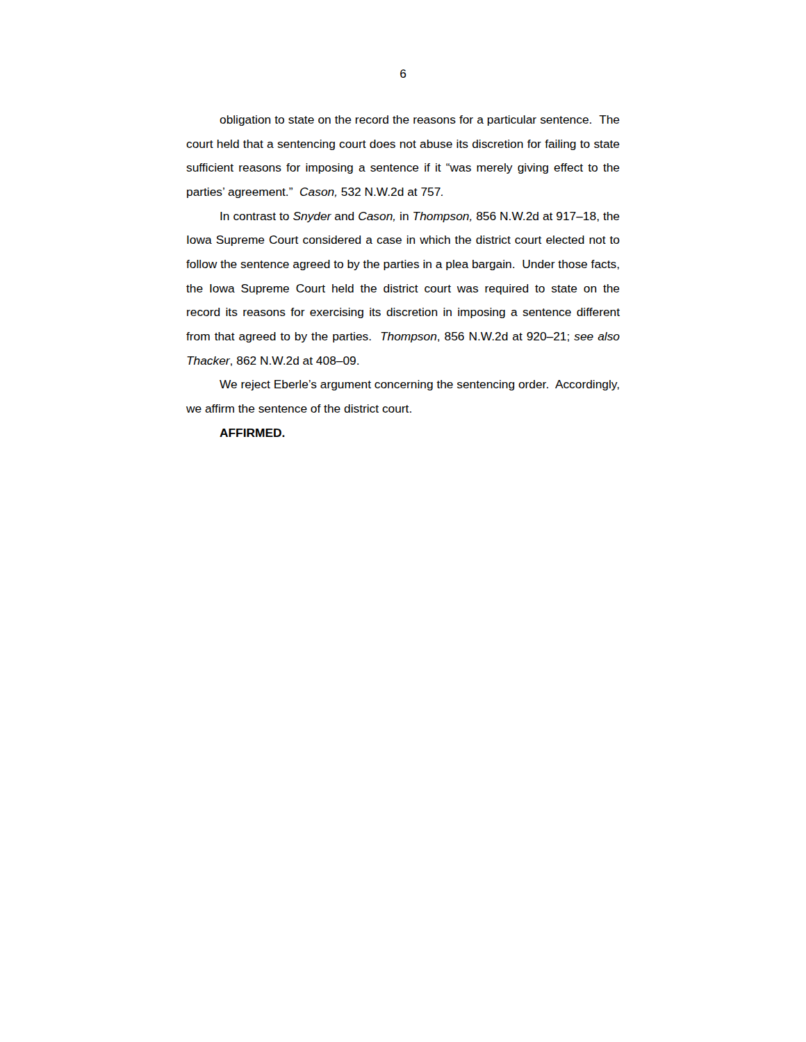6
obligation to state on the record the reasons for a particular sentence. The court held that a sentencing court does not abuse its discretion for failing to state sufficient reasons for imposing a sentence if it “was merely giving effect to the parties’ agreement.” Cason, 532 N.W.2d at 757.
In contrast to Snyder and Cason, in Thompson, 856 N.W.2d at 917–18, the Iowa Supreme Court considered a case in which the district court elected not to follow the sentence agreed to by the parties in a plea bargain. Under those facts, the Iowa Supreme Court held the district court was required to state on the record its reasons for exercising its discretion in imposing a sentence different from that agreed to by the parties. Thompson, 856 N.W.2d at 920–21; see also Thacker, 862 N.W.2d at 408–09.
We reject Eberle’s argument concerning the sentencing order. Accordingly, we affirm the sentence of the district court.
AFFIRMED.